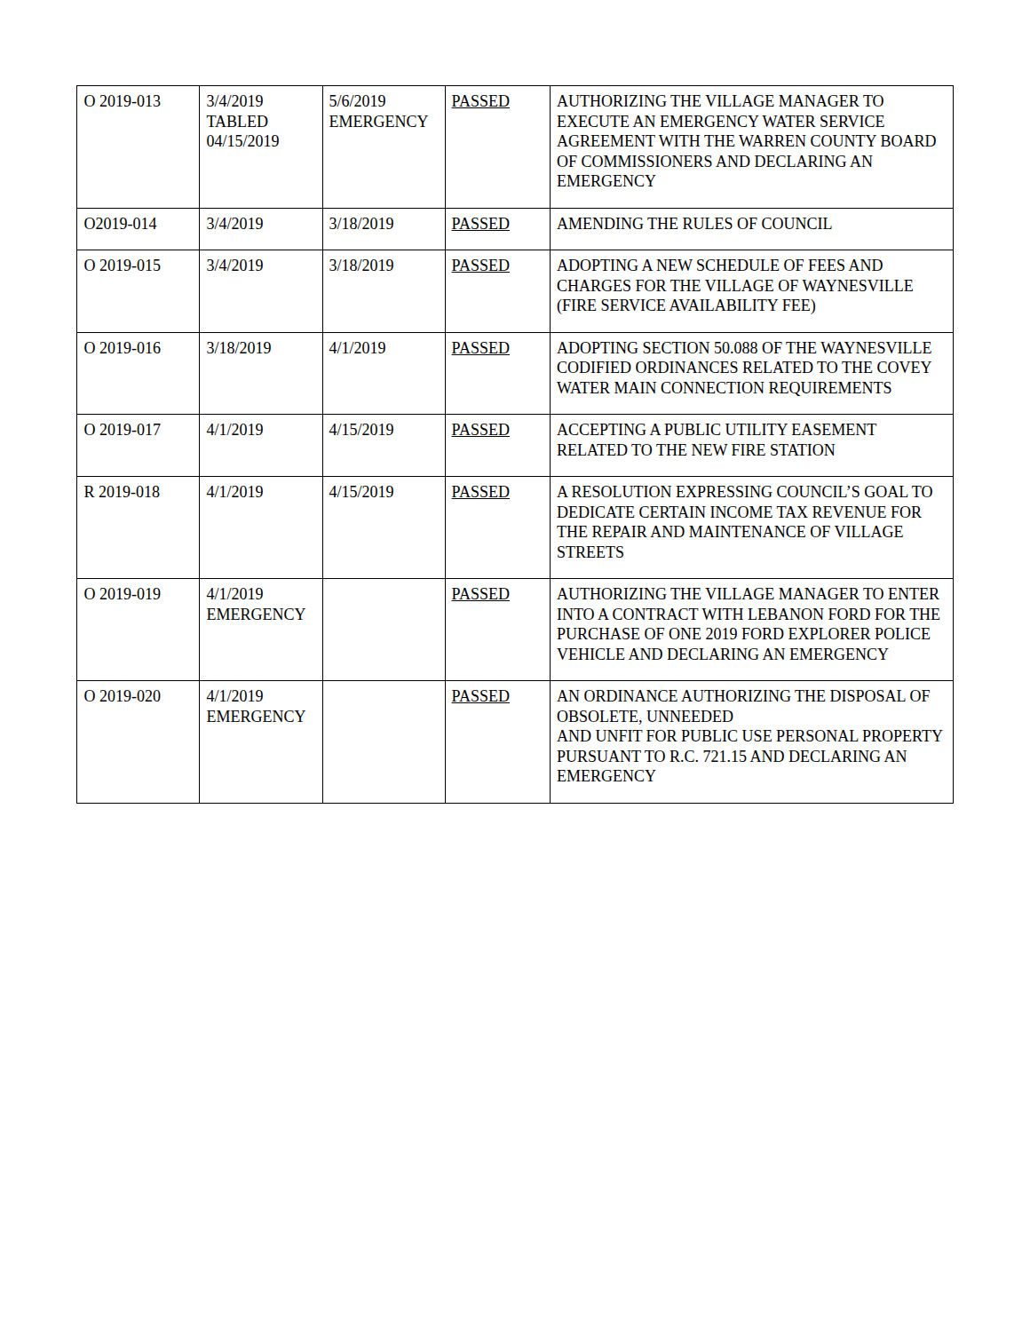| O 2019-013 | 3/4/2019 TABLED 04/15/2019 | 5/6/2019 EMERGENCY | PASSED | AUTHORIZING THE VILLAGE MANAGER TO EXECUTE AN EMERGENCY WATER SERVICE AGREEMENT WITH THE WARREN COUNTY BOARD OF COMMISSIONERS AND DECLARING AN EMERGENCY |
| O2019-014 | 3/4/2019 | 3/18/2019 | PASSED | AMENDING THE RULES OF COUNCIL |
| O 2019-015 | 3/4/2019 | 3/18/2019 | PASSED | ADOPTING A NEW SCHEDULE OF FEES AND CHARGES FOR THE VILLAGE OF WAYNESVILLE (FIRE SERVICE AVAILABILITY FEE) |
| O 2019-016 | 3/18/2019 | 4/1/2019 | PASSED | ADOPTING SECTION 50.088 OF THE WAYNESVILLE CODIFIED ORDINANCES RELATED TO THE COVEY WATER MAIN CONNECTION REQUIREMENTS |
| O 2019-017 | 4/1/2019 | 4/15/2019 | PASSED | ACCEPTING A PUBLIC UTILITY EASEMENT RELATED TO THE NEW FIRE STATION |
| R 2019-018 | 4/1/2019 | 4/15/2019 | PASSED | A RESOLUTION EXPRESSING COUNCIL’S GOAL TO DEDICATE CERTAIN INCOME TAX REVENUE FOR THE REPAIR AND MAINTENANCE OF VILLAGE STREETS |
| O 2019-019 | 4/1/2019 EMERGENCY | | PASSED | AUTHORIZING THE VILLAGE MANAGER TO ENTER INTO A CONTRACT WITH LEBANON FORD FOR THE PURCHASE OF ONE 2019 FORD EXPLORER POLICE VEHICLE AND DECLARING AN EMERGENCY |
| O 2019-020 | 4/1/2019 EMERGENCY | | PASSED | AN ORDINANCE AUTHORIZING THE DISPOSAL OF OBSOLETE, UNNEEDED AND UNFIT FOR PUBLIC USE PERSONAL PROPERTY PURSUANT TO R.C. 721.15 AND DECLARING AN EMERGENCY |